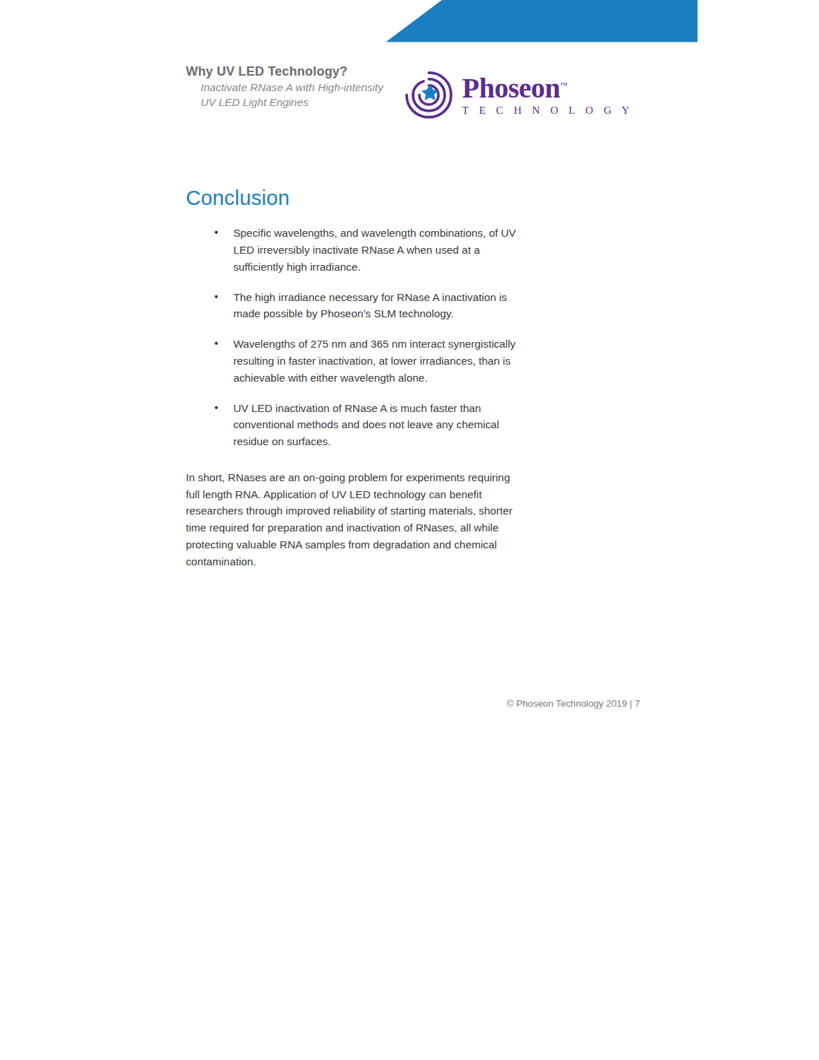Why UV LED Technology?
Inactivate RNase A with High-intensity
UV LED Light Engines
Phoseon™
T E C H N O L O G Y
Conclusion
Specific wavelengths, and wavelength combinations, of UV LED irreversibly inactivate RNase A when used at a sufficiently high irradiance.
The high irradiance necessary for RNase A inactivation is made possible by Phoseon’s SLM technology.
Wavelengths of 275 nm and 365 nm interact synergistically resulting in faster inactivation, at lower irradiances, than is achievable with either wavelength alone.
UV LED inactivation of RNase A is much faster than conventional methods and does not leave any chemical residue on surfaces.
In short, RNases are an on-going problem for experiments requiring full length RNA. Application of UV LED technology can benefit researchers through improved reliability of starting materials, shorter time required for preparation and inactivation of RNases, all while protecting valuable RNA samples from degradation and chemical contamination.
© Phoseon Technology 2019 | 7